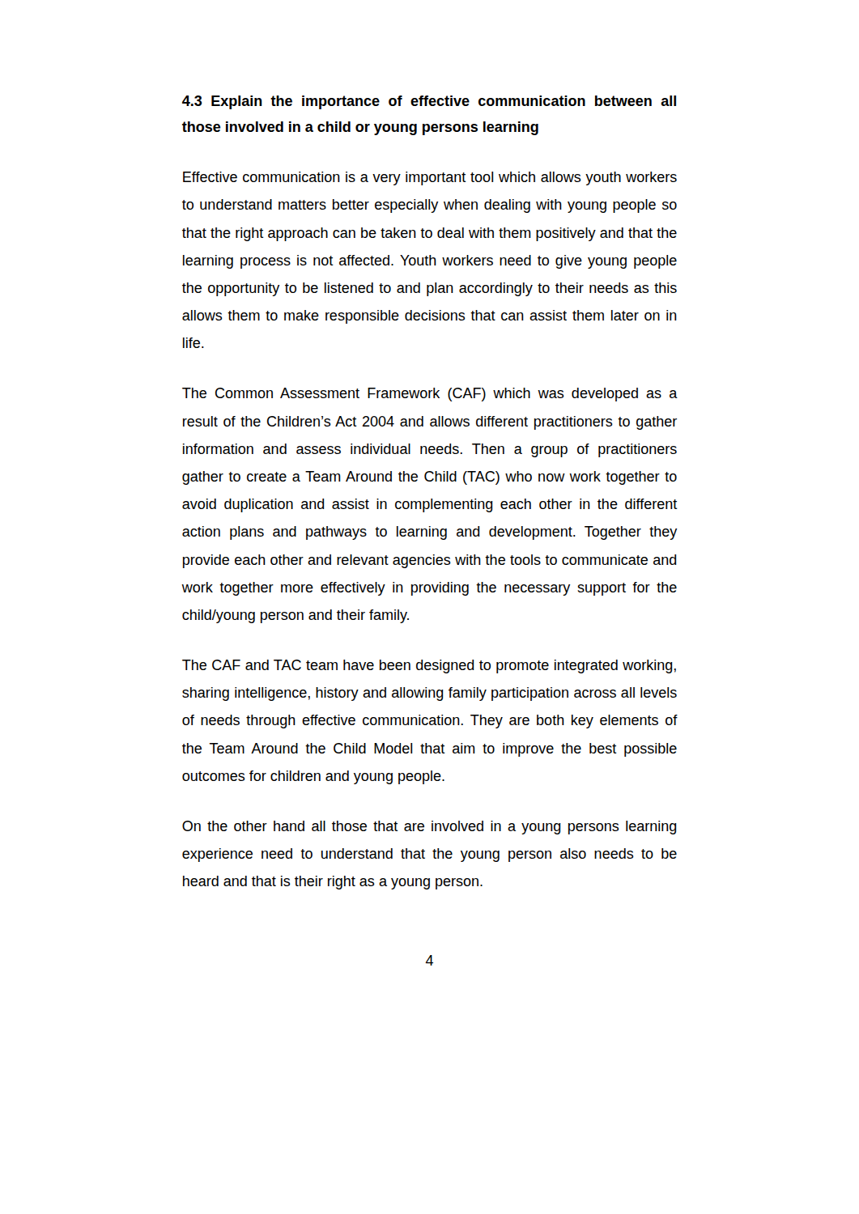4.3 Explain the importance of effective communication between all those involved in a child or young persons learning
Effective communication is a very important tool which allows youth workers to understand matters better especially when dealing with young people so that the right approach can be taken to deal with them positively and that the learning process is not affected. Youth workers need to give young people the opportunity to be listened to and plan accordingly to their needs as this allows them to make responsible decisions that can assist them later on in life.
The Common Assessment Framework (CAF) which was developed as a result of the Children’s Act 2004 and allows different practitioners to gather information and assess individual needs. Then a group of practitioners gather to create a Team Around the Child (TAC) who now work together to avoid duplication and assist in complementing each other in the different action plans and pathways to learning and development. Together they provide each other and relevant agencies with the tools to communicate and work together more effectively in providing the necessary support for the child/young person and their family.
The CAF and TAC team have been designed to promote integrated working, sharing intelligence, history and allowing family participation across all levels of needs through effective communication. They are both key elements of the Team Around the Child Model that aim to improve the best possible outcomes for children and young people.
On the other hand all those that are involved in a young persons learning experience need to understand that the young person also needs to be heard and that is their right as a young person.
4